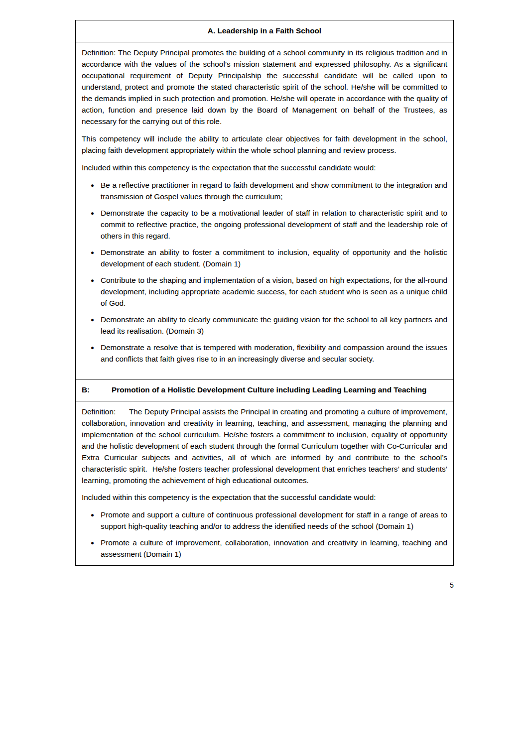| A. Leadership in a Faith School |
| Definition: The Deputy Principal promotes the building of a school community in its religious tradition and in accordance with the values of the school’s mission statement and expressed philosophy. As a significant occupational requirement of Deputy Principalship the successful candidate will be called upon to understand, protect and promote the stated characteristic spirit of the school. He/she will be committed to the demands implied in such protection and promotion. He/she will operate in accordance with the quality of action, function and presence laid down by the Board of Management on behalf of the Trustees, as necessary for the carrying out of this role. This competency will include the ability to articulate clear objectives for faith development in the school, placing faith development appropriately within the whole school planning and review process. Included within this competency is the expectation that the successful candidate would: Be a reflective practitioner in regard to faith development and show commitment to the integration and transmission of Gospel values through the curriculum; Demonstrate the capacity to be a motivational leader of staff in relation to characteristic spirit and to commit to reflective practice, the ongoing professional development of staff and the leadership role of others in this regard. Demonstrate an ability to foster a commitment to inclusion, equality of opportunity and the holistic development of each student. (Domain 1) Contribute to the shaping and implementation of a vision, based on high expectations, for the all-round development, including appropriate academic success, for each student who is seen as a unique child of God. Demonstrate an ability to clearly communicate the guiding vision for the school to all key partners and lead its realisation. (Domain 3) Demonstrate a resolve that is tempered with moderation, flexibility and compassion around the issues and conflicts that faith gives rise to in an increasingly diverse and secular society. |
| B: Promotion of a Holistic Development Culture including Leading Learning and Teaching |
| Definition: The Deputy Principal assists the Principal in creating and promoting a culture of improvement, collaboration, innovation and creativity in learning, teaching, and assessment, managing the planning and implementation of the school curriculum. He/she fosters a commitment to inclusion, equality of opportunity and the holistic development of each student through the formal Curriculum together with Co-Curricular and Extra Curricular subjects and activities, all of which are informed by and contribute to the school’s characteristic spirit. He/she fosters teacher professional development that enriches teachers’ and students’ learning, promoting the achievement of high educational outcomes. Included within this competency is the expectation that the successful candidate would: Promote and support a culture of continuous professional development for staff in a range of areas to support high-quality teaching and/or to address the identified needs of the school (Domain 1) Promote a culture of improvement, collaboration, innovation and creativity in learning, teaching and assessment (Domain 1) |
5